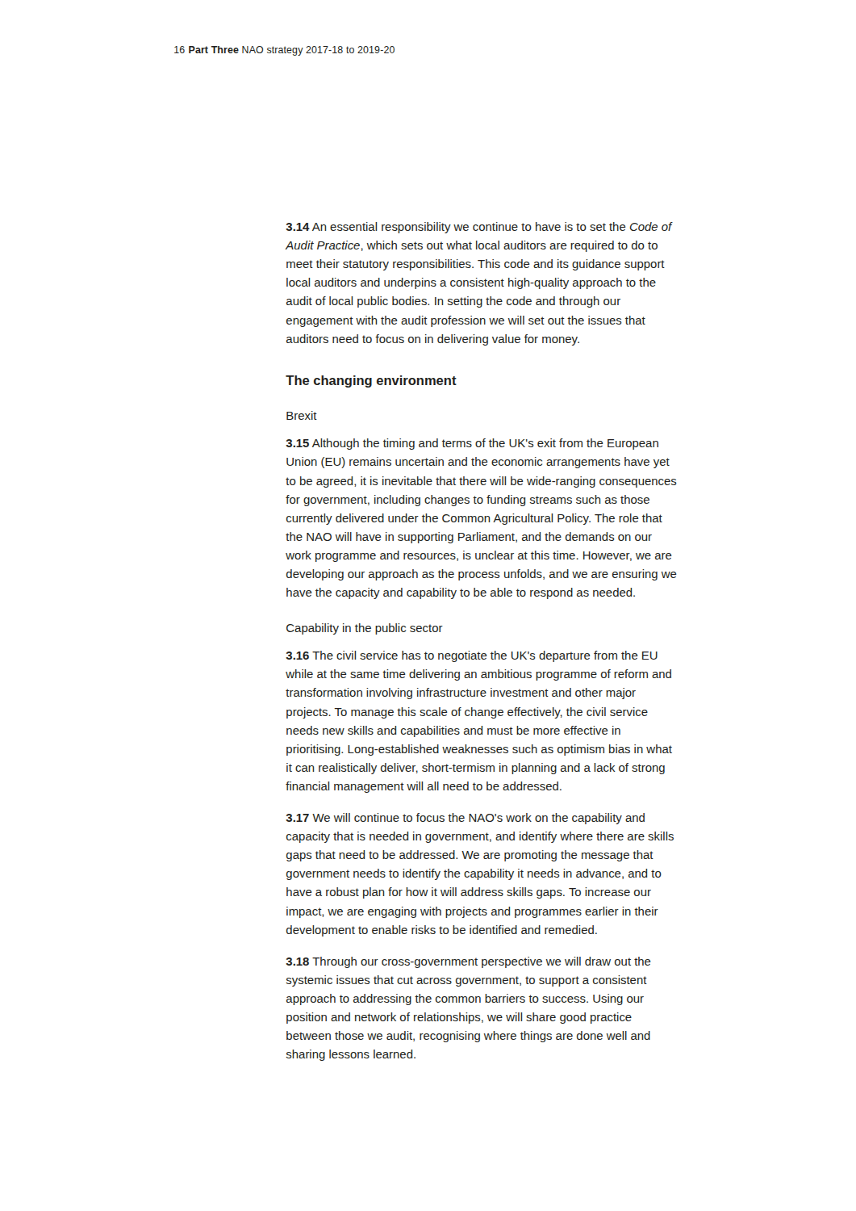16 Part Three NAO strategy 2017-18 to 2019-20
3.14 An essential responsibility we continue to have is to set the Code of Audit Practice, which sets out what local auditors are required to do to meet their statutory responsibilities. This code and its guidance support local auditors and underpins a consistent high-quality approach to the audit of local public bodies. In setting the code and through our engagement with the audit profession we will set out the issues that auditors need to focus on in delivering value for money.
The changing environment
Brexit
3.15 Although the timing and terms of the UK's exit from the European Union (EU) remains uncertain and the economic arrangements have yet to be agreed, it is inevitable that there will be wide-ranging consequences for government, including changes to funding streams such as those currently delivered under the Common Agricultural Policy. The role that the NAO will have in supporting Parliament, and the demands on our work programme and resources, is unclear at this time. However, we are developing our approach as the process unfolds, and we are ensuring we have the capacity and capability to be able to respond as needed.
Capability in the public sector
3.16 The civil service has to negotiate the UK's departure from the EU while at the same time delivering an ambitious programme of reform and transformation involving infrastructure investment and other major projects. To manage this scale of change effectively, the civil service needs new skills and capabilities and must be more effective in prioritising. Long-established weaknesses such as optimism bias in what it can realistically deliver, short-termism in planning and a lack of strong financial management will all need to be addressed.
3.17 We will continue to focus the NAO's work on the capability and capacity that is needed in government, and identify where there are skills gaps that need to be addressed. We are promoting the message that government needs to identify the capability it needs in advance, and to have a robust plan for how it will address skills gaps. To increase our impact, we are engaging with projects and programmes earlier in their development to enable risks to be identified and remedied.
3.18 Through our cross-government perspective we will draw out the systemic issues that cut across government, to support a consistent approach to addressing the common barriers to success. Using our position and network of relationships, we will share good practice between those we audit, recognising where things are done well and sharing lessons learned.